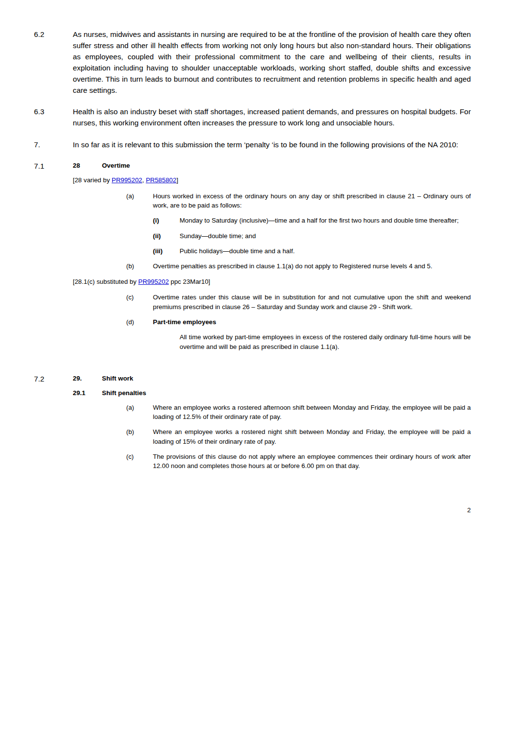6.2
As nurses, midwives and assistants in nursing are required to be at the frontline of the provision of health care they often suffer stress and other ill health effects from working not only long hours but also non-standard hours. Their obligations as employees, coupled with their professional commitment to the care and wellbeing of their clients, results in exploitation including having to shoulder unacceptable workloads, working short staffed, double shifts and excessive overtime. This in turn leads to burnout and contributes to recruitment and retention problems in specific health and aged care settings.
6.3
Health is also an industry beset with staff shortages, increased patient demands, and pressures on hospital budgets. For nurses, this working environment often increases the pressure to work long and unsociable hours.
7.
In so far as it is relevant to this submission the term ‘penalty ‘is to be found in the following provisions of the NA 2010:
7.1
28
Overtime
[28 varied by PR995202, PR585802]
(a)
Hours worked in excess of the ordinary hours on any day or shift prescribed in clause 21 – Ordinary ours of work, are to be paid as follows:
(i)
Monday to Saturday (inclusive)—time and a half for the first two hours and double time thereafter;
(ii)
Sunday—double time; and
(iii)
Public holidays—double time and a half.
(b)
Overtime penalties as prescribed in clause 1.1(a) do not apply to Registered nurse levels 4 and 5.
[28.1(c) substituted by PR995202 ppc 23Mar10]
(c)
Overtime rates under this clause will be in substitution for and not cumulative upon the shift and weekend premiums prescribed in clause 26 – Saturday and Sunday work and clause 29 - Shift work.
(d)
Part-time employees
All time worked by part-time employees in excess of the rostered daily ordinary full-time hours will be overtime and will be paid as prescribed in clause 1.1(a).
7.2
29.
Shift work
29.1
Shift penalties
(a)
Where an employee works a rostered afternoon shift between Monday and Friday, the employee will be paid a loading of 12.5% of their ordinary rate of pay.
(b)
Where an employee works a rostered night shift between Monday and Friday, the employee will be paid a loading of 15% of their ordinary rate of pay.
(c)
The provisions of this clause do not apply where an employee commences their ordinary hours of work after 12.00 noon and completes those hours at or before 6.00 pm on that day.
2